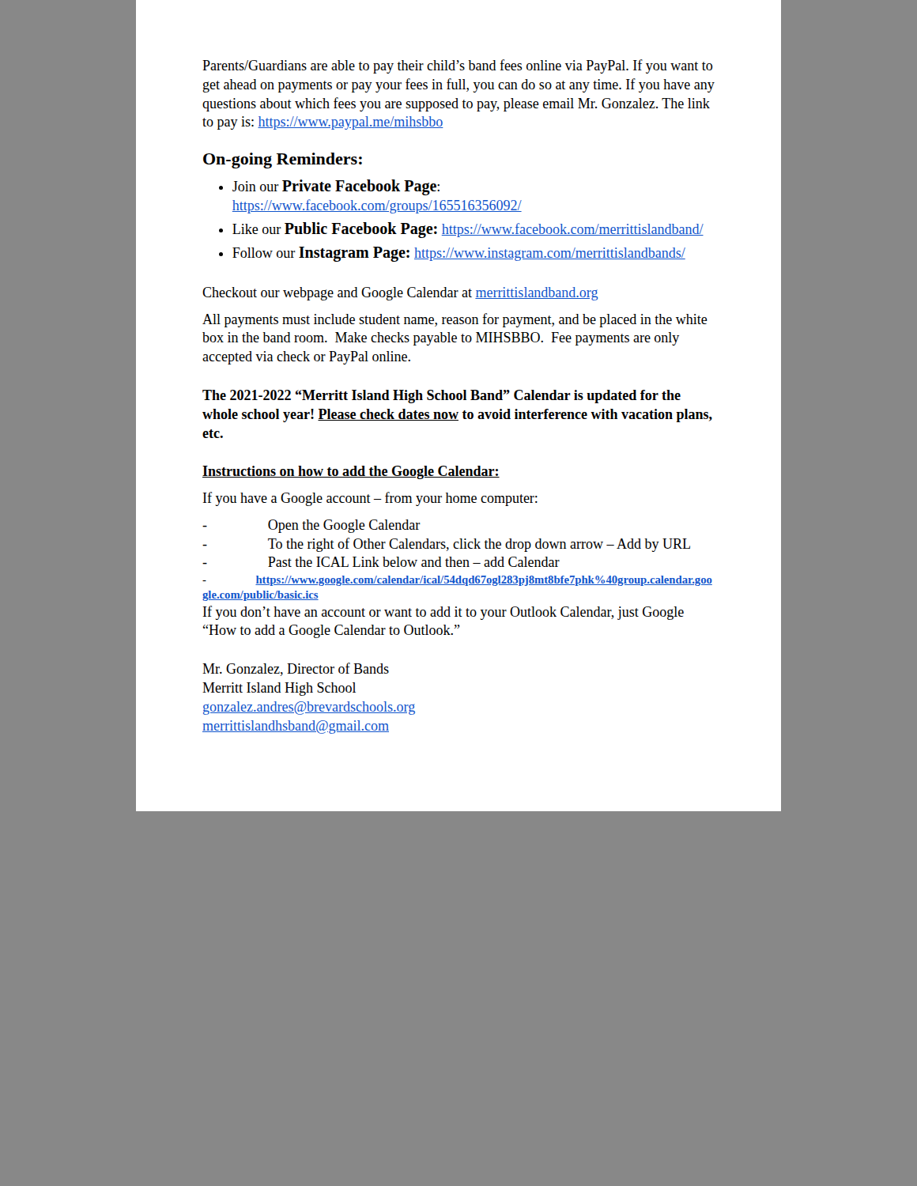Parents/Guardians are able to pay their child’s band fees online via PayPal. If you want to get ahead on payments or pay your fees in full, you can do so at any time. If you have any questions about which fees you are supposed to pay, please email Mr. Gonzalez. The link to pay is: https://www.paypal.me/mihsbbo
On-going Reminders:
Join our Private Facebook Page: https://www.facebook.com/groups/165516356092/
Like our Public Facebook Page: https://www.facebook.com/merrittislandband/
Follow our Instagram Page: https://www.instagram.com/merrittislandbands/
Checkout our webpage and Google Calendar at merrittislandband.org
All payments must include student name, reason for payment, and be placed in the white box in the band room. Make checks payable to MIHSBBO. Fee payments are only accepted via check or PayPal online.
The 2021-2022 “Merritt Island High School Band” Calendar is updated for the whole school year! Please check dates now to avoid interference with vacation plans, etc.
Instructions on how to add the Google Calendar:
If you have a Google account – from your home computer:
-Open the Google Calendar
-To the right of Other Calendars, click the drop down arrow – Add by URL
-Past the ICAL Link below and then – add Calendar
-https://www.google.com/calendar/ical/54dqd67ogl283pj8mt8bfe7phk%40group.calendar.google.com/public/basic.ics
If you don’t have an account or want to add it to your Outlook Calendar, just Google “How to add a Google Calendar to Outlook.”
Mr. Gonzalez, Director of Bands
Merritt Island High School
gonzalez.andres@brevardschools.org
merrittislandhsband@gmail.com